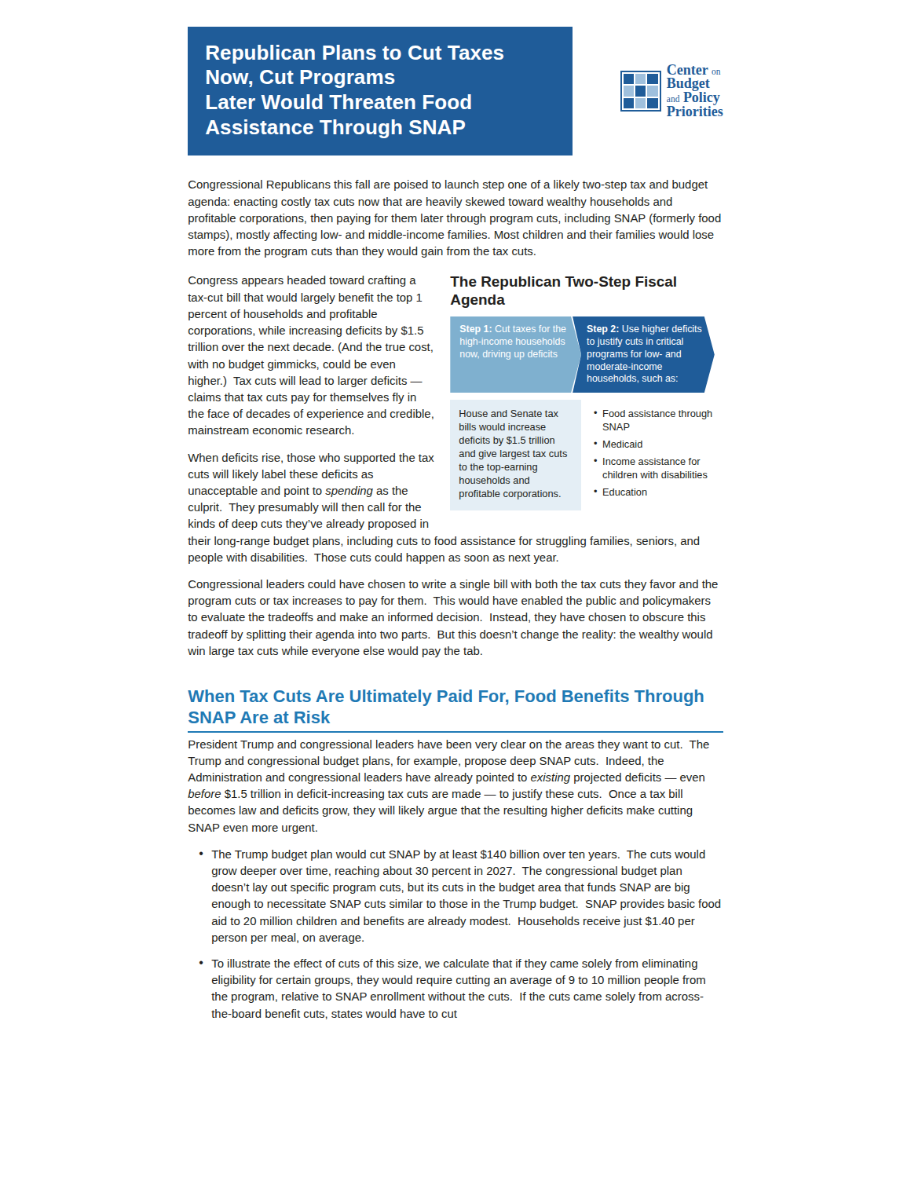Republican Plans to Cut Taxes Now, Cut Programs
Later Would Threaten Food Assistance Through SNAP
Center on
Budget
and Policy
Priorities
Congressional Republicans this fall are poised to launch step one of a likely two-step tax and budget agenda: enacting costly tax cuts now that are heavily skewed toward wealthy households and profitable corporations, then paying for them later through program cuts, including SNAP (formerly food stamps), mostly affecting low- and middle-income families. Most children and their families would lose more from the program cuts than they would gain from the tax cuts.
The Republican Two-Step Fiscal Agenda
Step 1: Cut taxes for the high-income households now, driving up deficits
Step 2: Use higher deficits to justify cuts in critical programs for low- and moderate-income households, such as:
House and Senate tax bills would increase deficits by $1.5 trillion and give largest tax cuts to the top-earning households and profitable corporations.
Food assistance through SNAP
Medicaid
Income assistance for children with disabilities
Education
Congress appears headed toward crafting a tax-cut bill that would largely benefit the top 1 percent of households and profitable corporations, while increasing deficits by $1.5 trillion over the next decade. (And the true cost, with no budget gimmicks, could be even higher.) Tax cuts will lead to larger deficits — claims that tax cuts pay for themselves fly in the face of decades of experience and credible, mainstream economic research.
When deficits rise, those who supported the tax cuts will likely label these deficits as unacceptable and point to spending as the culprit. They presumably will then call for the kinds of deep cuts they’ve already proposed in their long-range budget plans, including cuts to food assistance for struggling families, seniors, and people with disabilities. Those cuts could happen as soon as next year.
Congressional leaders could have chosen to write a single bill with both the tax cuts they favor and the program cuts or tax increases to pay for them. This would have enabled the public and policymakers to evaluate the tradeoffs and make an informed decision. Instead, they have chosen to obscure this tradeoff by splitting their agenda into two parts. But this doesn’t change the reality: the wealthy would win large tax cuts while everyone else would pay the tab.
When Tax Cuts Are Ultimately Paid For, Food Benefits Through SNAP Are at Risk
President Trump and congressional leaders have been very clear on the areas they want to cut. The Trump and congressional budget plans, for example, propose deep SNAP cuts. Indeed, the Administration and congressional leaders have already pointed to existing projected deficits — even before $1.5 trillion in deficit-increasing tax cuts are made — to justify these cuts. Once a tax bill becomes law and deficits grow, they will likely argue that the resulting higher deficits make cutting SNAP even more urgent.
The Trump budget plan would cut SNAP by at least $140 billion over ten years. The cuts would grow deeper over time, reaching about 30 percent in 2027. The congressional budget plan doesn’t lay out specific program cuts, but its cuts in the budget area that funds SNAP are big enough to necessitate SNAP cuts similar to those in the Trump budget. SNAP provides basic food aid to 20 million children and benefits are already modest. Households receive just $1.40 per person per meal, on average.
To illustrate the effect of cuts of this size, we calculate that if they came solely from eliminating eligibility for certain groups, they would require cutting an average of 9 to 10 million people from the program, relative to SNAP enrollment without the cuts. If the cuts came solely from across-the-board benefit cuts, states would have to cut